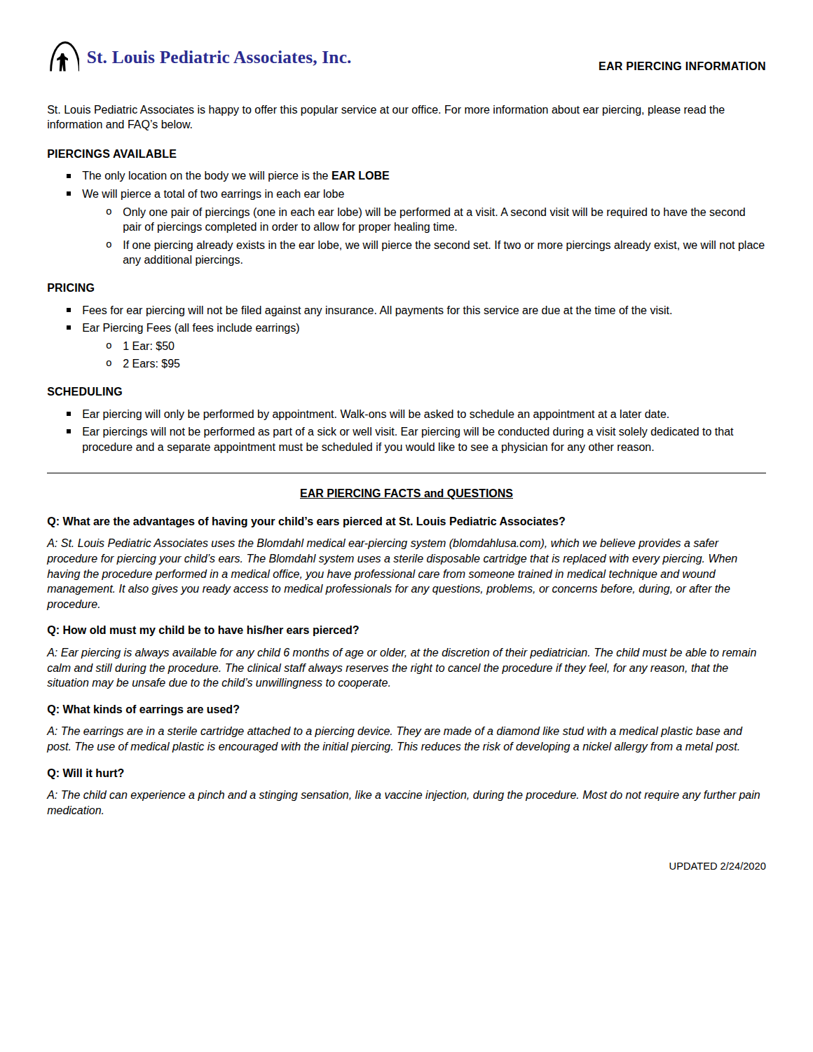St. Louis Pediatric Associates, Inc.
EAR PIERCING INFORMATION
St. Louis Pediatric Associates is happy to offer this popular service at our office. For more information about ear piercing, please read the information and FAQ’s below.
PIERCINGS AVAILABLE
The only location on the body we will pierce is the EAR LOBE
We will pierce a total of two earrings in each ear lobe
Only one pair of piercings (one in each ear lobe) will be performed at a visit. A second visit will be required to have the second pair of piercings completed in order to allow for proper healing time.
If one piercing already exists in the ear lobe, we will pierce the second set. If two or more piercings already exist, we will not place any additional piercings.
PRICING
Fees for ear piercing will not be filed against any insurance. All payments for this service are due at the time of the visit.
Ear Piercing Fees (all fees include earrings)
1 Ear: $50
2 Ears: $95
SCHEDULING
Ear piercing will only be performed by appointment. Walk-ons will be asked to schedule an appointment at a later date.
Ear piercings will not be performed as part of a sick or well visit. Ear piercing will be conducted during a visit solely dedicated to that procedure and a separate appointment must be scheduled if you would like to see a physician for any other reason.
EAR PIERCING FACTS and QUESTIONS
Q: What are the advantages of having your child’s ears pierced at St. Louis Pediatric Associates?
A: St. Louis Pediatric Associates uses the Blomdahl medical ear-piercing system (blomdahlusa.com), which we believe provides a safer procedure for piercing your child’s ears. The Blomdahl system uses a sterile disposable cartridge that is replaced with every piercing. When having the procedure performed in a medical office, you have professional care from someone trained in medical technique and wound management. It also gives you ready access to medical professionals for any questions, problems, or concerns before, during, or after the procedure.
Q: How old must my child be to have his/her ears pierced?
A: Ear piercing is always available for any child 6 months of age or older, at the discretion of their pediatrician. The child must be able to remain calm and still during the procedure. The clinical staff always reserves the right to cancel the procedure if they feel, for any reason, that the situation may be unsafe due to the child’s unwillingness to cooperate.
Q: What kinds of earrings are used?
A: The earrings are in a sterile cartridge attached to a piercing device. They are made of a diamond like stud with a medical plastic base and post. The use of medical plastic is encouraged with the initial piercing. This reduces the risk of developing a nickel allergy from a metal post.
Q: Will it hurt?
A: The child can experience a pinch and a stinging sensation, like a vaccine injection, during the procedure. Most do not require any further pain medication.
UPDATED 2/24/2020